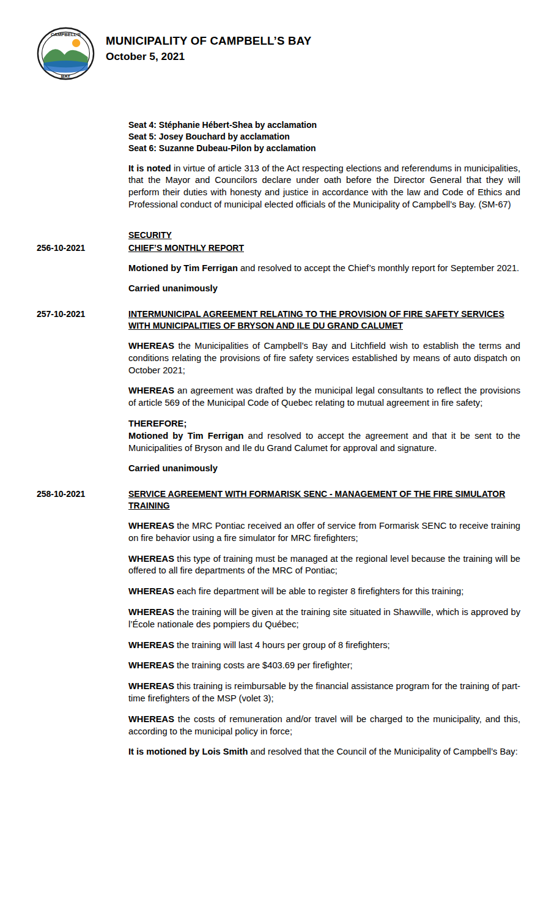CAMPBELL'S BAY
MUNICIPALITY OF CAMPBELL’S BAY
October 5, 2021
Seat 4: Stéphanie Hébert-Shea by acclamation
Seat 5: Josey Bouchard by acclamation
Seat 6: Suzanne Dubeau-Pilon by acclamation
It is noted in virtue of article 313 of the Act respecting elections and referendums in municipalities, that the Mayor and Councilors declare under oath before the Director General that they will perform their duties with honesty and justice in accordance with the law and Code of Ethics and Professional conduct of municipal elected officials of the Municipality of Campbell’s Bay. (SM-67)
SECURITY
256-10-2021
CHIEF’S MONTHLY REPORT
Motioned by Tim Ferrigan and resolved to accept the Chief’s monthly report for September 2021.
Carried unanimously
257-10-2021
INTERMUNICIPAL AGREEMENT RELATING TO THE PROVISION OF FIRE SAFETY SERVICES WITH MUNICIPALITIES OF BRYSON AND ILE DU GRAND CALUMET
WHEREAS the Municipalities of Campbell’s Bay and Litchfield wish to establish the terms and conditions relating the provisions of fire safety services established by means of auto dispatch on October 2021;
WHEREAS an agreement was drafted by the municipal legal consultants to reflect the provisions of article 569 of the Municipal Code of Quebec relating to mutual agreement in fire safety;
THEREFORE;
Motioned by Tim Ferrigan and resolved to accept the agreement and that it be sent to the Municipalities of Bryson and Ile du Grand Calumet for approval and signature.
Carried unanimously
258-10-2021
SERVICE AGREEMENT WITH FORMARISK SENC - MANAGEMENT OF THE FIRE SIMULATOR TRAINING
WHEREAS the MRC Pontiac received an offer of service from Formarisk SENC to receive training on fire behavior using a fire simulator for MRC firefighters;
WHEREAS this type of training must be managed at the regional level because the training will be offered to all fire departments of the MRC of Pontiac;
WHEREAS each fire department will be able to register 8 firefighters for this training;
WHEREAS the training will be given at the training site situated in Shawville, which is approved by l’École nationale des pompiers du Québec;
WHEREAS the training will last 4 hours per group of 8 firefighters;
WHEREAS the training costs are $403.69 per firefighter;
WHEREAS this training is reimbursable by the financial assistance program for the training of part-time firefighters of the MSP (volet 3);
WHEREAS the costs of remuneration and/or travel will be charged to the municipality, and this, according to the municipal policy in force;
It is motioned by Lois Smith and resolved that the Council of the Municipality of Campbell’s Bay: